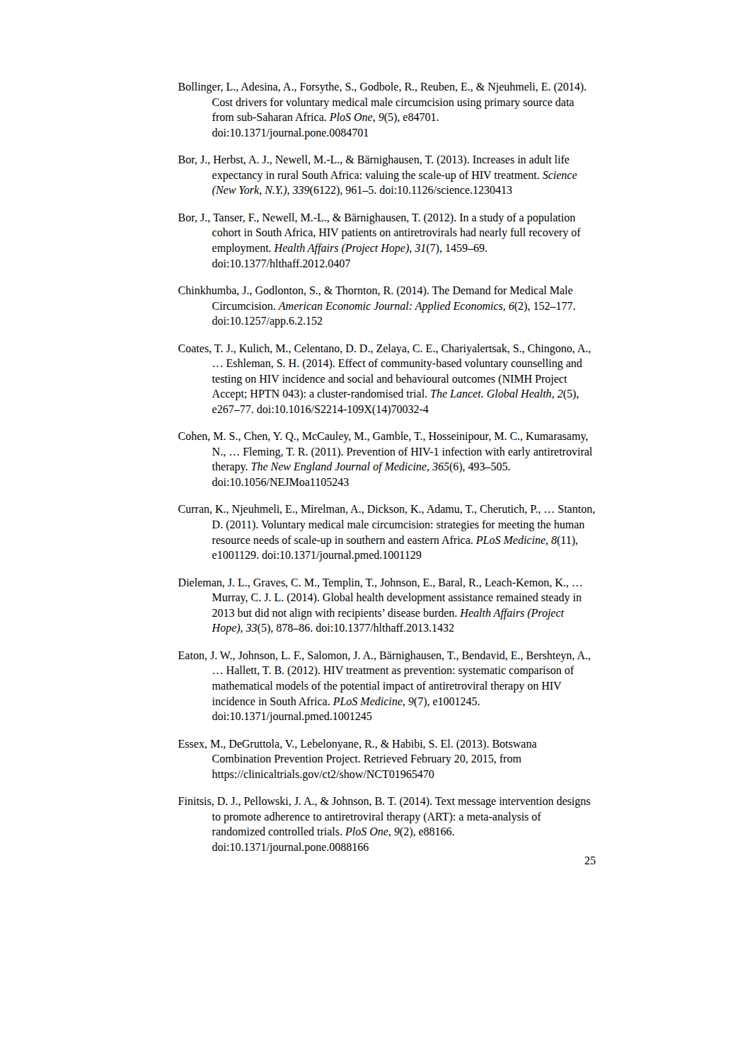Bollinger, L., Adesina, A., Forsythe, S., Godbole, R., Reuben, E., & Njeuhmeli, E. (2014). Cost drivers for voluntary medical male circumcision using primary source data from sub-Saharan Africa. PloS One, 9(5), e84701. doi:10.1371/journal.pone.0084701
Bor, J., Herbst, A. J., Newell, M.-L., & Bärnighausen, T. (2013). Increases in adult life expectancy in rural South Africa: valuing the scale-up of HIV treatment. Science (New York, N.Y.), 339(6122), 961–5. doi:10.1126/science.1230413
Bor, J., Tanser, F., Newell, M.-L., & Bärnighausen, T. (2012). In a study of a population cohort in South Africa, HIV patients on antiretrovirals had nearly full recovery of employment. Health Affairs (Project Hope), 31(7), 1459–69. doi:10.1377/hlthaff.2012.0407
Chinkhumba, J., Godlonton, S., & Thornton, R. (2014). The Demand for Medical Male Circumcision. American Economic Journal: Applied Economics, 6(2), 152–177. doi:10.1257/app.6.2.152
Coates, T. J., Kulich, M., Celentano, D. D., Zelaya, C. E., Chariyalertsak, S., Chingono, A., … Eshleman, S. H. (2014). Effect of community-based voluntary counselling and testing on HIV incidence and social and behavioural outcomes (NIMH Project Accept; HPTN 043): a cluster-randomised trial. The Lancet. Global Health, 2(5), e267–77. doi:10.1016/S2214-109X(14)70032-4
Cohen, M. S., Chen, Y. Q., McCauley, M., Gamble, T., Hosseinipour, M. C., Kumarasamy, N., … Fleming, T. R. (2011). Prevention of HIV-1 infection with early antiretroviral therapy. The New England Journal of Medicine, 365(6), 493–505. doi:10.1056/NEJMoa1105243
Curran, K., Njeuhmeli, E., Mirelman, A., Dickson, K., Adamu, T., Cherutich, P., … Stanton, D. (2011). Voluntary medical male circumcision: strategies for meeting the human resource needs of scale-up in southern and eastern Africa. PLoS Medicine, 8(11), e1001129. doi:10.1371/journal.pmed.1001129
Dieleman, J. L., Graves, C. M., Templin, T., Johnson, E., Baral, R., Leach-Kemon, K., … Murray, C. J. L. (2014). Global health development assistance remained steady in 2013 but did not align with recipients’ disease burden. Health Affairs (Project Hope), 33(5), 878–86. doi:10.1377/hlthaff.2013.1432
Eaton, J. W., Johnson, L. F., Salomon, J. A., Bärnighausen, T., Bendavid, E., Bershteyn, A., … Hallett, T. B. (2012). HIV treatment as prevention: systematic comparison of mathematical models of the potential impact of antiretroviral therapy on HIV incidence in South Africa. PLoS Medicine, 9(7), e1001245. doi:10.1371/journal.pmed.1001245
Essex, M., DeGruttola, V., Lebelonyane, R., & Habibi, S. El. (2013). Botswana Combination Prevention Project. Retrieved February 20, 2015, from https://clinicaltrials.gov/ct2/show/NCT01965470
Finitsis, D. J., Pellowski, J. A., & Johnson, B. T. (2014). Text message intervention designs to promote adherence to antiretroviral therapy (ART): a meta-analysis of randomized controlled trials. PloS One, 9(2), e88166. doi:10.1371/journal.pone.0088166
25